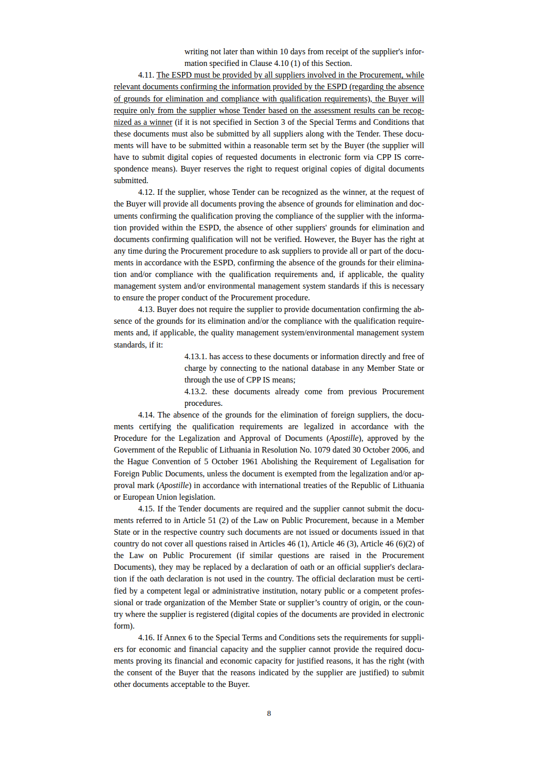writing not later than within 10 days from receipt of the supplier's information specified in Clause 4.10 (1) of this Section.
4.11. The ESPD must be provided by all suppliers involved in the Procurement, while relevant documents confirming the information provided by the ESPD (regarding the absence of grounds for elimination and compliance with qualification requirements), the Buyer will require only from the supplier whose Tender based on the assessment results can be recognized as a winner (if it is not specified in Section 3 of the Special Terms and Conditions that these documents must also be submitted by all suppliers along with the Tender. These documents will have to be submitted within a reasonable term set by the Buyer (the supplier will have to submit digital copies of requested documents in electronic form via CPP IS correspondence means). Buyer reserves the right to request original copies of digital documents submitted.
4.12. If the supplier, whose Tender can be recognized as the winner, at the request of the Buyer will provide all documents proving the absence of grounds for elimination and documents confirming the qualification proving the compliance of the supplier with the information provided within the ESPD, the absence of other suppliers' grounds for elimination and documents confirming qualification will not be verified. However, the Buyer has the right at any time during the Procurement procedure to ask suppliers to provide all or part of the documents in accordance with the ESPD, confirming the absence of the grounds for their elimination and/or compliance with the qualification requirements and, if applicable, the quality management system and/or environmental management system standards if this is necessary to ensure the proper conduct of the Procurement procedure.
4.13. Buyer does not require the supplier to provide documentation confirming the absence of the grounds for its elimination and/or the compliance with the qualification requirements and, if applicable, the quality management system/environmental management system standards, if it:
4.13.1. has access to these documents or information directly and free of charge by connecting to the national database in any Member State or through the use of CPP IS means;
4.13.2. these documents already come from previous Procurement procedures.
4.14. The absence of the grounds for the elimination of foreign suppliers, the documents certifying the qualification requirements are legalized in accordance with the Procedure for the Legalization and Approval of Documents (Apostille), approved by the Government of the Republic of Lithuania in Resolution No. 1079 dated 30 October 2006, and the Hague Convention of 5 October 1961 Abolishing the Requirement of Legalisation for Foreign Public Documents, unless the document is exempted from the legalization and/or approval mark (Apostille) in accordance with international treaties of the Republic of Lithuania or European Union legislation.
4.15. If the Tender documents are required and the supplier cannot submit the documents referred to in Article 51 (2) of the Law on Public Procurement, because in a Member State or in the respective country such documents are not issued or documents issued in that country do not cover all questions raised in Articles 46 (1), Article 46 (3), Article 46 (6)(2) of the Law on Public Procurement (if similar questions are raised in the Procurement Documents), they may be replaced by a declaration of oath or an official supplier's declaration if the oath declaration is not used in the country. The official declaration must be certified by a competent legal or administrative institution, notary public or a competent professional or trade organization of the Member State or supplier’s country of origin, or the country where the supplier is registered (digital copies of the documents are provided in electronic form).
4.16. If Annex 6 to the Special Terms and Conditions sets the requirements for suppliers for economic and financial capacity and the supplier cannot provide the required documents proving its financial and economic capacity for justified reasons, it has the right (with the consent of the Buyer that the reasons indicated by the supplier are justified) to submit other documents acceptable to the Buyer.
8